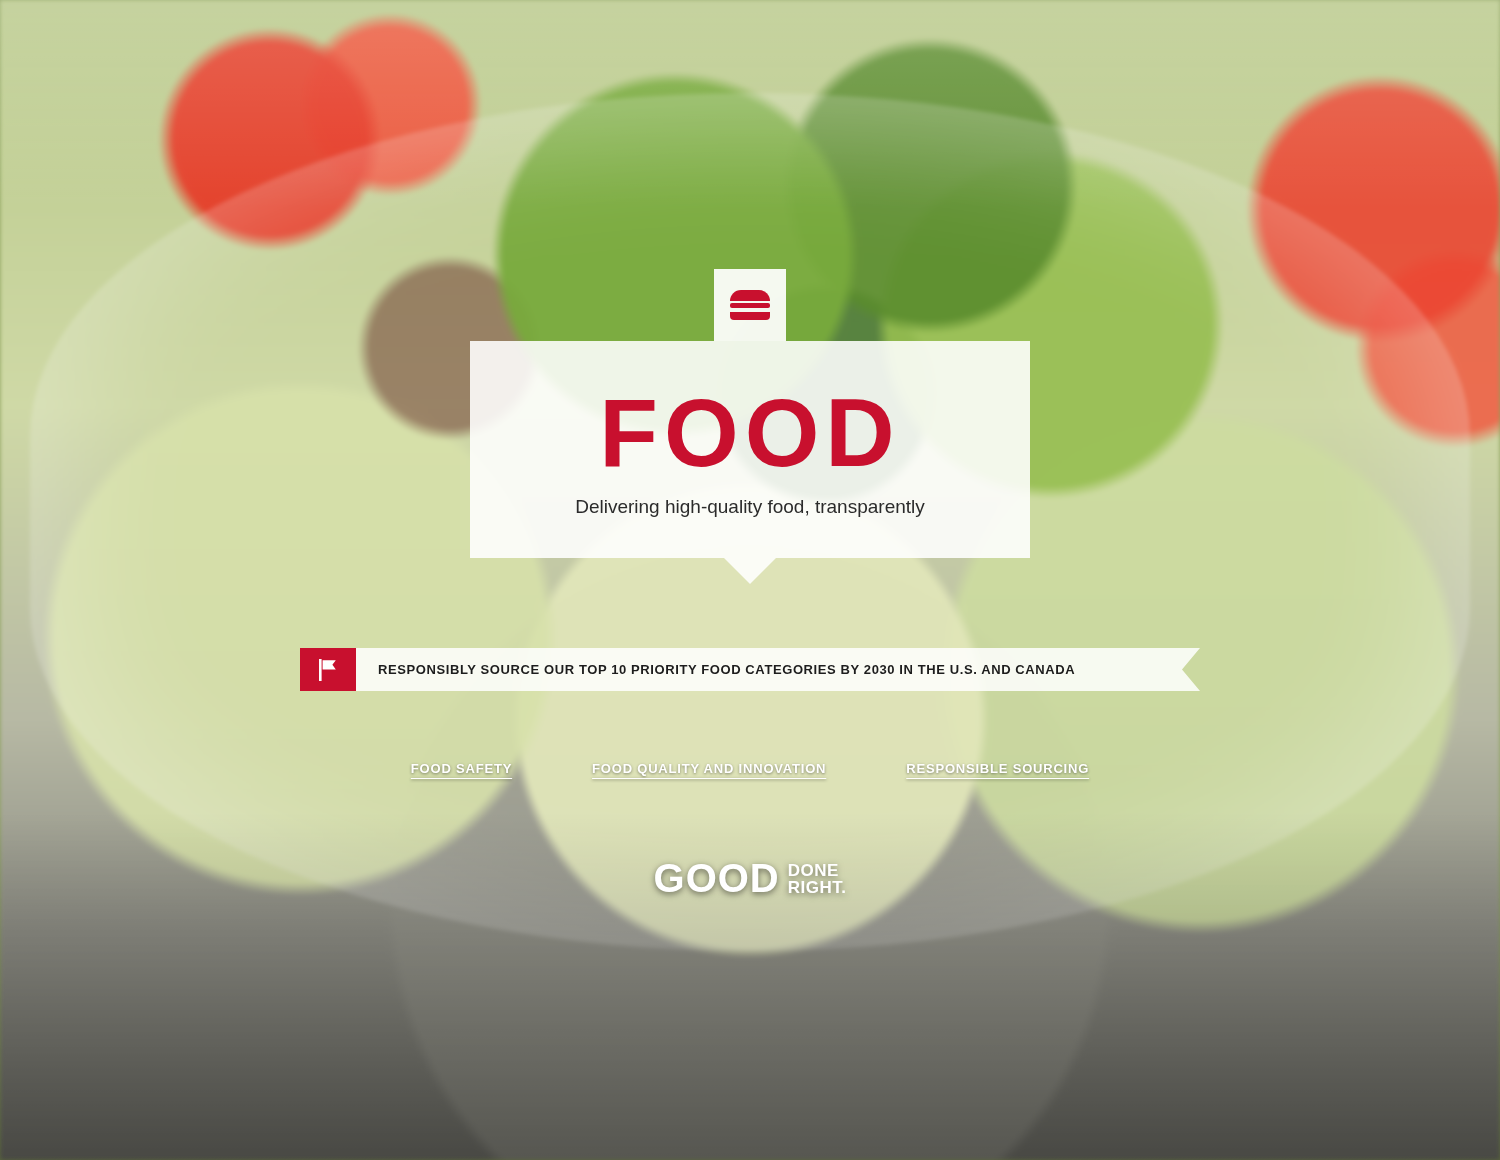FOOD
Delivering high-quality food, transparently
Responsibly source our top 10 priority food categories by 2030 in the U.S. and Canada
Food Safety Food Quality and Innovation Responsible Sourcing
GOOD DONE RIGHT.